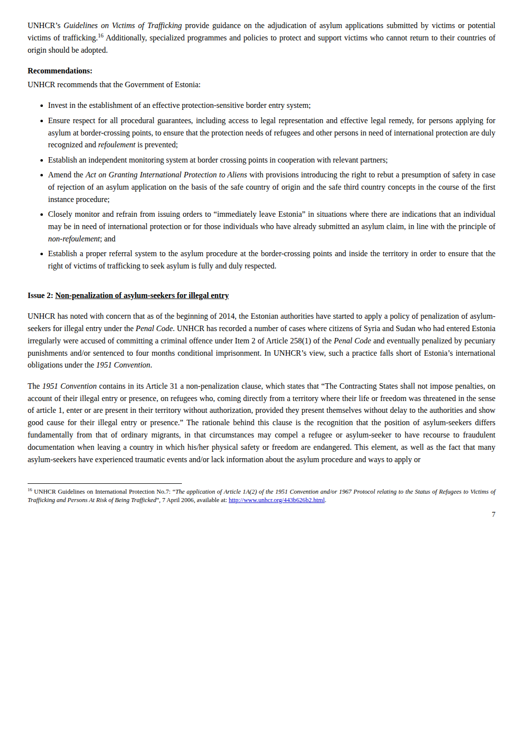UNHCR’s Guidelines on Victims of Trafficking provide guidance on the adjudication of asylum applications submitted by victims or potential victims of trafficking.16 Additionally, specialized programmes and policies to protect and support victims who cannot return to their countries of origin should be adopted.
Recommendations:
UNHCR recommends that the Government of Estonia:
Invest in the establishment of an effective protection-sensitive border entry system;
Ensure respect for all procedural guarantees, including access to legal representation and effective legal remedy, for persons applying for asylum at border-crossing points, to ensure that the protection needs of refugees and other persons in need of international protection are duly recognized and refoulement is prevented;
Establish an independent monitoring system at border crossing points in cooperation with relevant partners;
Amend the Act on Granting International Protection to Aliens with provisions introducing the right to rebut a presumption of safety in case of rejection of an asylum application on the basis of the safe country of origin and the safe third country concepts in the course of the first instance procedure;
Closely monitor and refrain from issuing orders to “immediately leave Estonia” in situations where there are indications that an individual may be in need of international protection or for those individuals who have already submitted an asylum claim, in line with the principle of non-refoulement; and
Establish a proper referral system to the asylum procedure at the border-crossing points and inside the territory in order to ensure that the right of victims of trafficking to seek asylum is fully and duly respected.
Issue 2: Non-penalization of asylum-seekers for illegal entry
UNHCR has noted with concern that as of the beginning of 2014, the Estonian authorities have started to apply a policy of penalization of asylum-seekers for illegal entry under the Penal Code. UNHCR has recorded a number of cases where citizens of Syria and Sudan who had entered Estonia irregularly were accused of committing a criminal offence under Item 2 of Article 258(1) of the Penal Code and eventually penalized by pecuniary punishments and/or sentenced to four months conditional imprisonment. In UNHCR’s view, such a practice falls short of Estonia’s international obligations under the 1951 Convention.
The 1951 Convention contains in its Article 31 a non-penalization clause, which states that “The Contracting States shall not impose penalties, on account of their illegal entry or presence, on refugees who, coming directly from a territory where their life or freedom was threatened in the sense of article 1, enter or are present in their territory without authorization, provided they present themselves without delay to the authorities and show good cause for their illegal entry or presence.” The rationale behind this clause is the recognition that the position of asylum-seekers differs fundamentally from that of ordinary migrants, in that circumstances may compel a refugee or asylum-seeker to have recourse to fraudulent documentation when leaving a country in which his/her physical safety or freedom are endangered. This element, as well as the fact that many asylum-seekers have experienced traumatic events and/or lack information about the asylum procedure and ways to apply or
16 UNHCR Guidelines on International Protection No.7: “The application of Article 1A(2) of the 1951 Convention and/or 1967 Protocol relating to the Status of Refugees to Victims of Trafficking and Persons At Risk of Being Trafficked”, 7 April 2006, available at: http://www.unhcr.org/443b626b2.html.
7